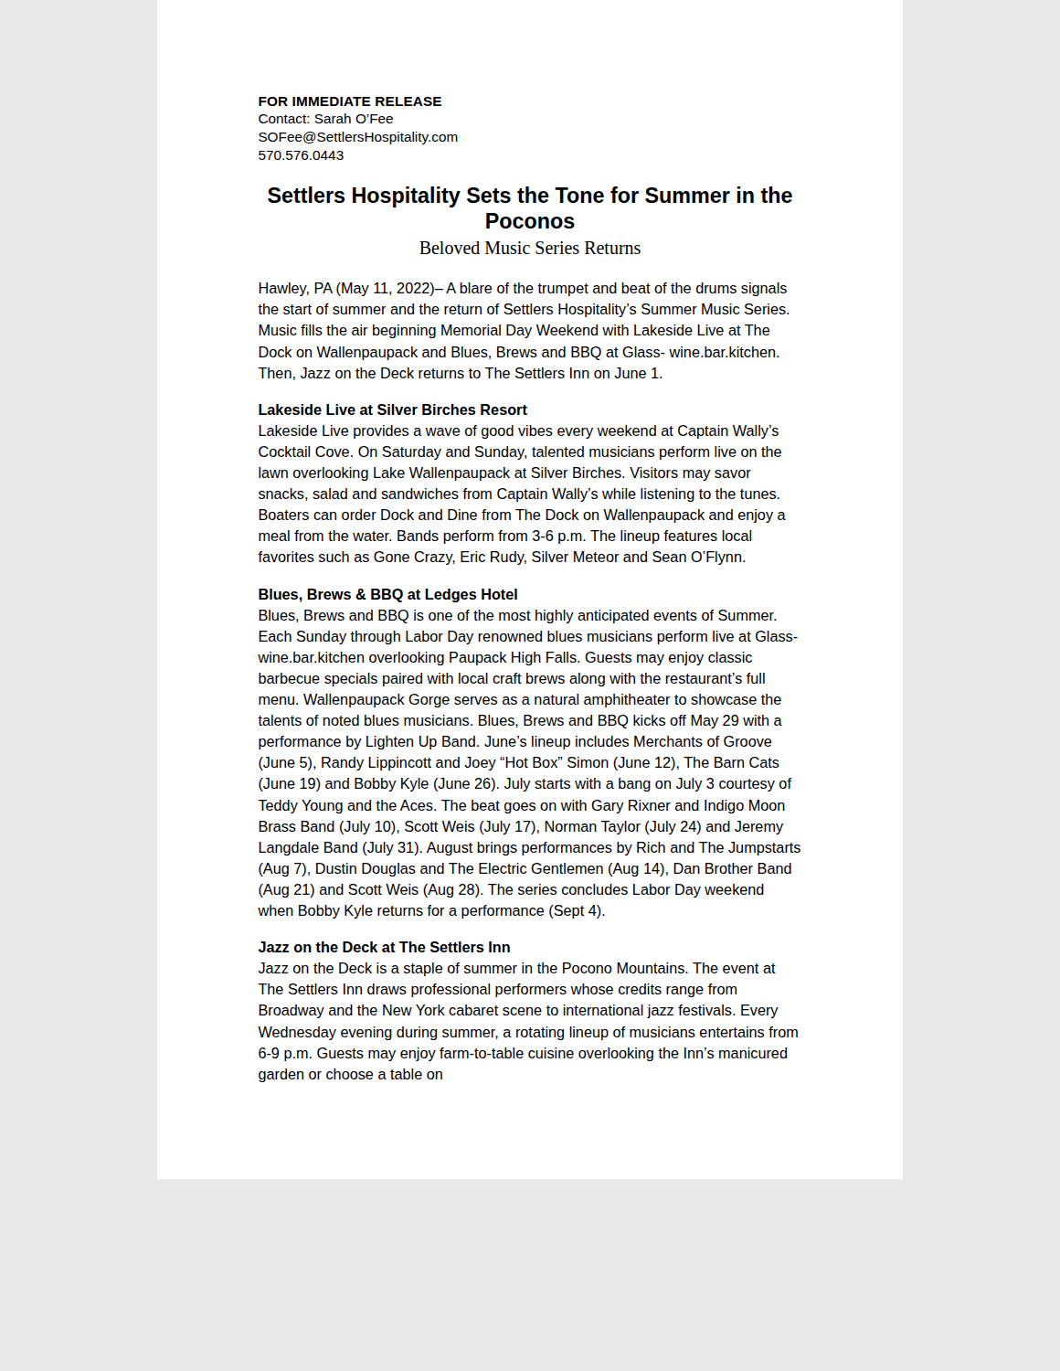FOR IMMEDIATE RELEASE
Contact: Sarah O’Fee
SOFee@SettlersHospitality.com
570.576.0443
Settlers Hospitality Sets the Tone for Summer in the Poconos
Beloved Music Series Returns
Hawley, PA (May 11, 2022)– A blare of the trumpet and beat of the drums signals the start of summer and the return of Settlers Hospitality’s Summer Music Series. Music fills the air beginning Memorial Day Weekend with Lakeside Live at The Dock on Wallenpaupack and Blues, Brews and BBQ at Glass- wine.bar.kitchen. Then, Jazz on the Deck returns to The Settlers Inn on June 1.
Lakeside Live at Silver Birches Resort
Lakeside Live provides a wave of good vibes every weekend at Captain Wally’s Cocktail Cove. On Saturday and Sunday, talented musicians perform live on the lawn overlooking Lake Wallenpaupack at Silver Birches. Visitors may savor snacks, salad and sandwiches from Captain Wally’s while listening to the tunes. Boaters can order Dock and Dine from The Dock on Wallenpaupack and enjoy a meal from the water. Bands perform from 3-6 p.m. The lineup features local favorites such as Gone Crazy, Eric Rudy, Silver Meteor and Sean O’Flynn.
Blues, Brews & BBQ at Ledges Hotel
Blues, Brews and BBQ is one of the most highly anticipated events of Summer. Each Sunday through Labor Day renowned blues musicians perform live at Glass-wine.bar.kitchen overlooking Paupack High Falls. Guests may enjoy classic barbecue specials paired with local craft brews along with the restaurant’s full menu. Wallenpaupack Gorge serves as a natural amphitheater to showcase the talents of noted blues musicians. Blues, Brews and BBQ kicks off May 29 with a performance by Lighten Up Band. June’s lineup includes Merchants of Groove (June 5), Randy Lippincott and Joey “Hot Box” Simon (June 12), The Barn Cats (June 19) and Bobby Kyle (June 26). July starts with a bang on July 3 courtesy of Teddy Young and the Aces. The beat goes on with Gary Rixner and Indigo Moon Brass Band (July 10), Scott Weis (July 17), Norman Taylor (July 24) and Jeremy Langdale Band (July 31). August brings performances by Rich and The Jumpstarts (Aug 7), Dustin Douglas and The Electric Gentlemen (Aug 14), Dan Brother Band (Aug 21) and Scott Weis (Aug 28). The series concludes Labor Day weekend when Bobby Kyle returns for a performance (Sept 4).
Jazz on the Deck at The Settlers Inn
Jazz on the Deck is a staple of summer in the Pocono Mountains. The event at The Settlers Inn draws professional performers whose credits range from Broadway and the New York cabaret scene to international jazz festivals. Every Wednesday evening during summer, a rotating lineup of musicians entertains from 6-9 p.m. Guests may enjoy farm-to-table cuisine overlooking the Inn’s manicured garden or choose a table on